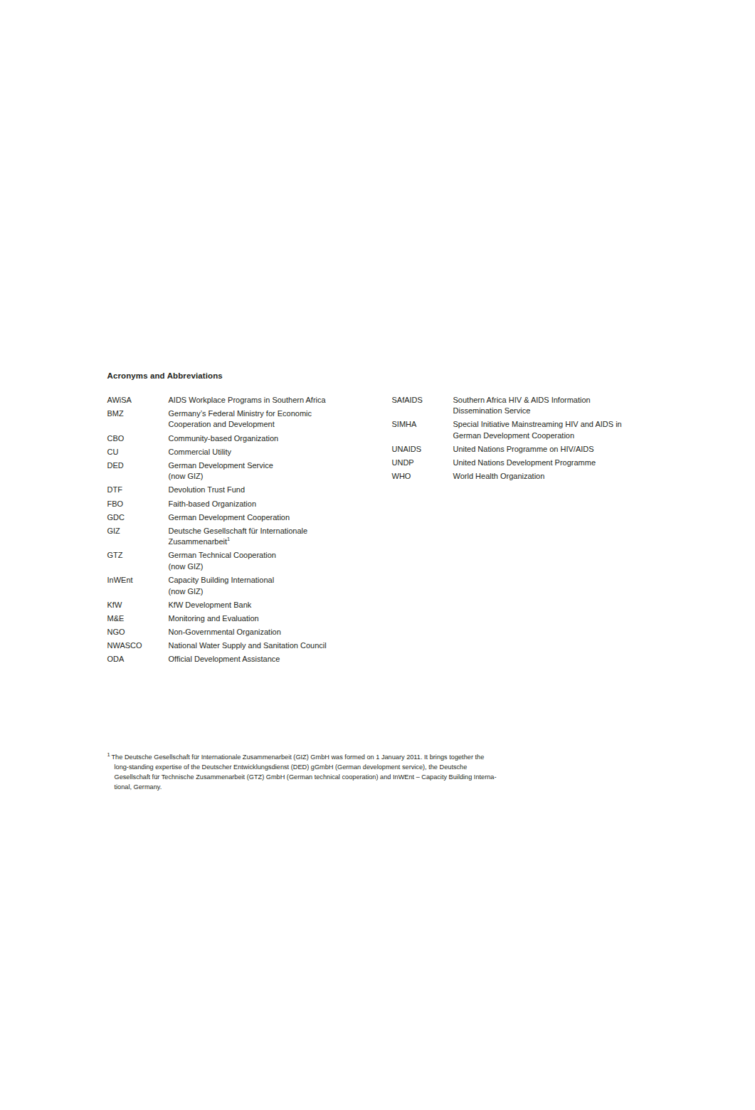Acronyms and Abbreviations
| AWiSA | AIDS Workplace Programs in Southern Africa |
| BMZ | Germany’s Federal Ministry for Economic Cooperation and Development |
| CBO | Community-based Organization |
| CU | Commercial Utility |
| DED | German Development Service (now GIZ) |
| DTF | Devolution Trust Fund |
| FBO | Faith-based Organization |
| GDC | German Development Cooperation |
| GIZ | Deutsche Gesellschaft für Internationale Zusammenarbeit 1 |
| GTZ | German Technical Cooperation (now GIZ) |
| InWEnt | Capacity Building International (now GIZ) |
| KfW | KfW Development Bank |
| M&E | Monitoring and Evaluation |
| NGO | Non-Governmental Organization |
| NWASCO | National Water Supply and Sanitation Council |
| ODA | Official Development Assistance |
| SAfAIDS | Southern Africa HIV & AIDS Information Dissemination Service |
| SIMHA | Special Initiative Mainstreaming HIV and AIDS in German Development Cooperation |
| UNAIDS | United Nations Programme on HIV/AIDS |
| UNDP | United Nations Development Programme |
| WHO | World Health Organization |
1 The Deutsche Gesellschaft für Internationale Zusammenarbeit (GIZ) GmbH was formed on 1 January 2011. It brings together the
long-standing expertise of the Deutscher Entwicklungsdienst (DED) gGmbH (German development service), the Deutsche
Gesellschaft für Technische Zusammenarbeit (GTZ) GmbH (German technical cooperation) and InWEnt – Capacity Building Interna-
tional, Germany.